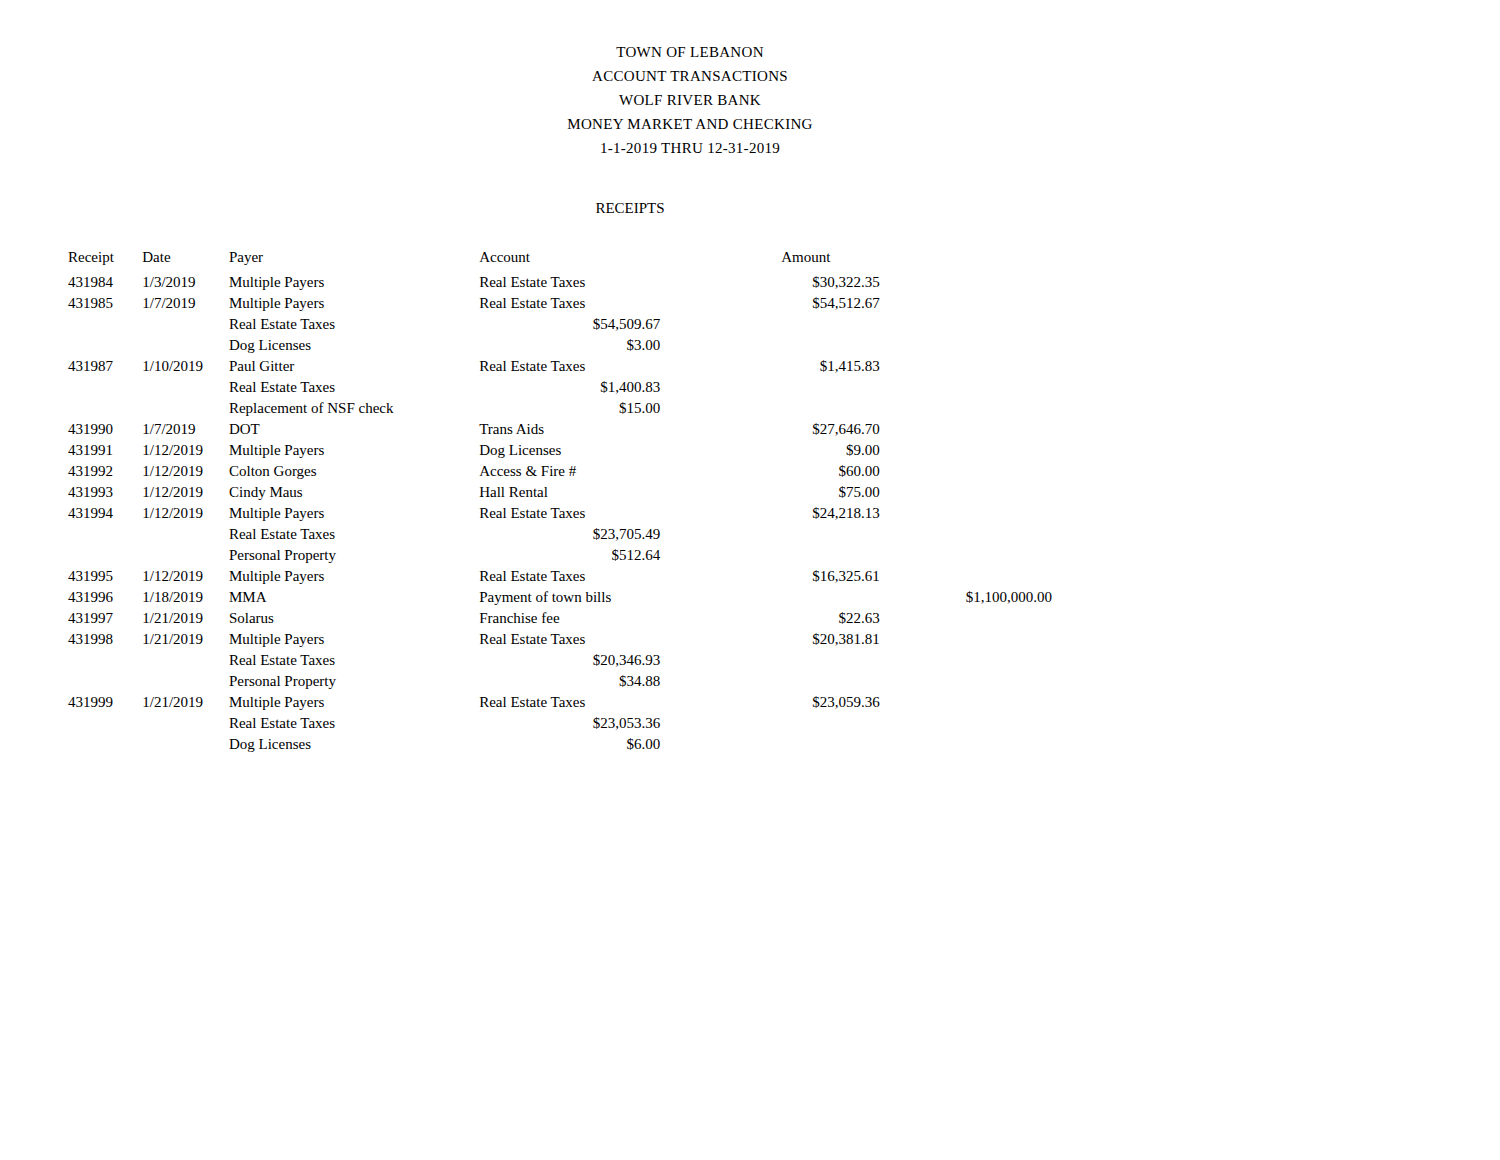TOWN OF LEBANON
ACCOUNT TRANSACTIONS
WOLF RIVER BANK
MONEY MARKET AND CHECKING
1-1-2019 THRU 12-31-2019
RECEIPTS
| Receipt | Date | Payer | Account | | Amount | |
| --- | --- | --- | --- | --- | --- | --- |
| 431984 | 1/3/2019 | Multiple Payers | Real Estate Taxes | | $30,322.35 | |
| 431985 | 1/7/2019 | Multiple Payers | Real Estate Taxes | | $54,512.67 | |
| | | Real Estate Taxes | $54,509.67 | | | |
| | | Dog Licenses | $3.00 | | | |
| 431987 | 1/10/2019 | Paul Gitter | Real Estate Taxes | | $1,415.83 | |
| | | Real Estate Taxes | $1,400.83 | | | |
| | | Replacement of NSF check | $15.00 | | | |
| 431990 | 1/7/2019 | DOT | Trans Aids | | $27,646.70 | |
| 431991 | 1/12/2019 | Multiple Payers | Dog Licenses | | $9.00 | |
| 431992 | 1/12/2019 | Colton Gorges | Access & Fire # | | $60.00 | |
| 431993 | 1/12/2019 | Cindy Maus | Hall Rental | | $75.00 | |
| 431994 | 1/12/2019 | Multiple Payers | Real Estate Taxes | | $24,218.13 | |
| | | Real Estate Taxes | $23,705.49 | | | |
| | | Personal Property | $512.64 | | | |
| 431995 | 1/12/2019 | Multiple Payers | Real Estate Taxes | | $16,325.61 | |
| 431996 | 1/18/2019 | MMA | Payment of town bills | | | $1,100,000.00 |
| 431997 | 1/21/2019 | Solarus | Franchise fee | | $22.63 | |
| 431998 | 1/21/2019 | Multiple Payers | Real Estate Taxes | | $20,381.81 | |
| | | Real Estate Taxes | $20,346.93 | | | |
| | | Personal Property | $34.88 | | | |
| 431999 | 1/21/2019 | Multiple Payers | Real Estate Taxes | | $23,059.36 | |
| | | Real Estate Taxes | $23,053.36 | | | |
| | | Dog Licenses | $6.00 | | | |